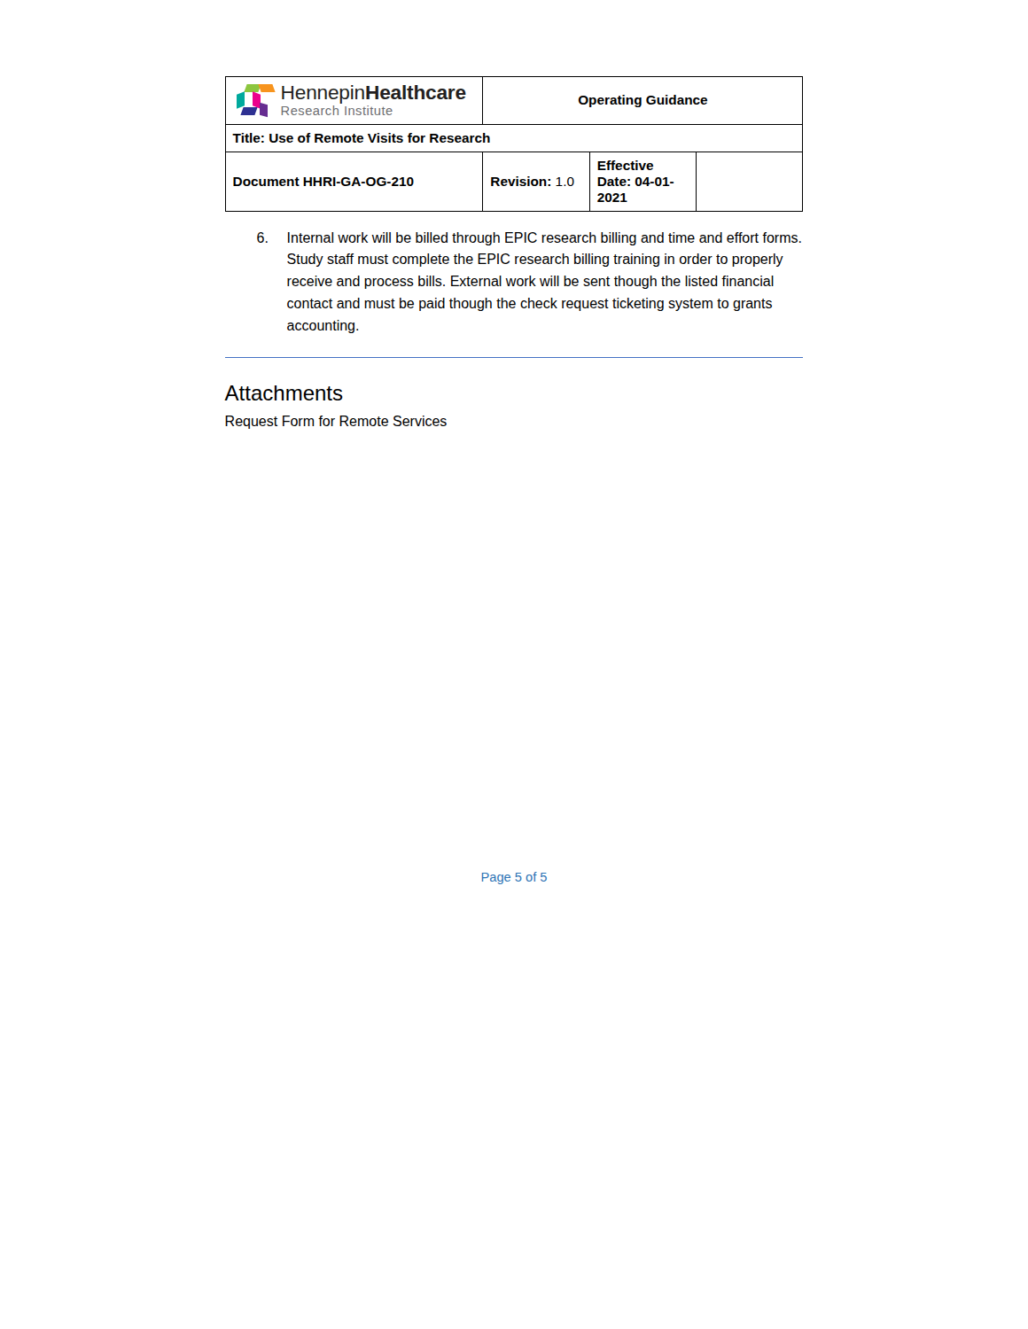| Hennepin Healthcare Research Institute | Operating Guidance |
| Title: Use of Remote Visits for Research |
| Document HHRI-GA-OG-210 | Revision: 1.0 | Effective Date: 04-01-2021 | |
6. Internal work will be billed through EPIC research billing and time and effort forms. Study staff must complete the EPIC research billing training in order to properly receive and process bills. External work will be sent though the listed financial contact and must be paid though the check request ticketing system to grants accounting.
Attachments
Request Form for Remote Services
Page 5 of 5